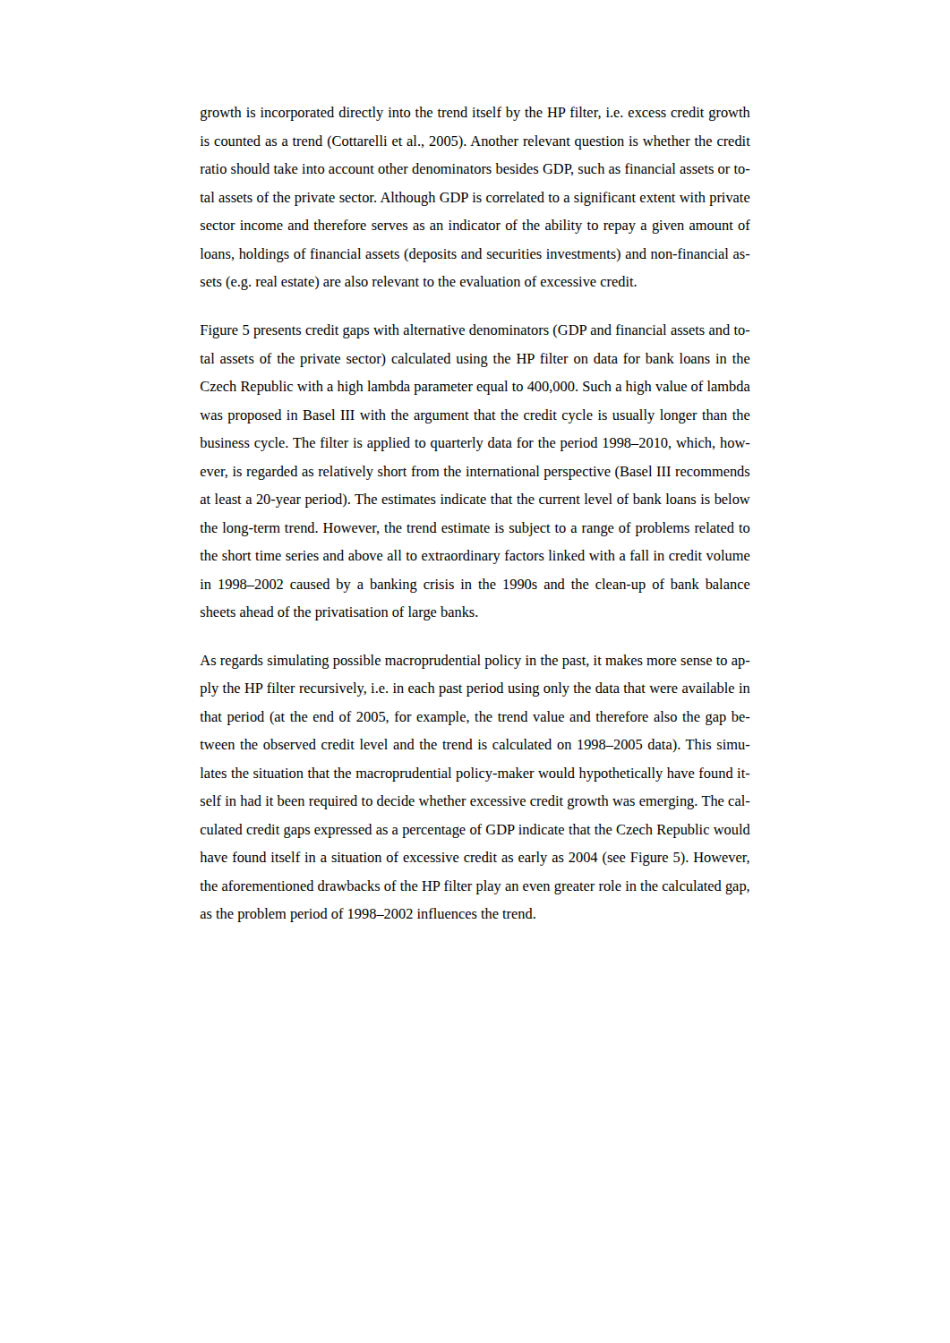growth is incorporated directly into the trend itself by the HP filter, i.e. excess credit growth is counted as a trend (Cottarelli et al., 2005). Another relevant question is whether the credit ratio should take into account other denominators besides GDP, such as financial assets or total assets of the private sector. Although GDP is correlated to a significant extent with private sector income and therefore serves as an indicator of the ability to repay a given amount of loans, holdings of financial assets (deposits and securities investments) and non-financial assets (e.g. real estate) are also relevant to the evaluation of excessive credit.
Figure 5 presents credit gaps with alternative denominators (GDP and financial assets and total assets of the private sector) calculated using the HP filter on data for bank loans in the Czech Republic with a high lambda parameter equal to 400,000. Such a high value of lambda was proposed in Basel III with the argument that the credit cycle is usually longer than the business cycle. The filter is applied to quarterly data for the period 1998–2010, which, however, is regarded as relatively short from the international perspective (Basel III recommends at least a 20-year period). The estimates indicate that the current level of bank loans is below the long-term trend. However, the trend estimate is subject to a range of problems related to the short time series and above all to extraordinary factors linked with a fall in credit volume in 1998–2002 caused by a banking crisis in the 1990s and the clean-up of bank balance sheets ahead of the privatisation of large banks.
As regards simulating possible macroprudential policy in the past, it makes more sense to apply the HP filter recursively, i.e. in each past period using only the data that were available in that period (at the end of 2005, for example, the trend value and therefore also the gap between the observed credit level and the trend is calculated on 1998–2005 data). This simulates the situation that the macroprudential policy-maker would hypothetically have found itself in had it been required to decide whether excessive credit growth was emerging. The calculated credit gaps expressed as a percentage of GDP indicate that the Czech Republic would have found itself in a situation of excessive credit as early as 2004 (see Figure 5). However, the aforementioned drawbacks of the HP filter play an even greater role in the calculated gap, as the problem period of 1998–2002 influences the trend.